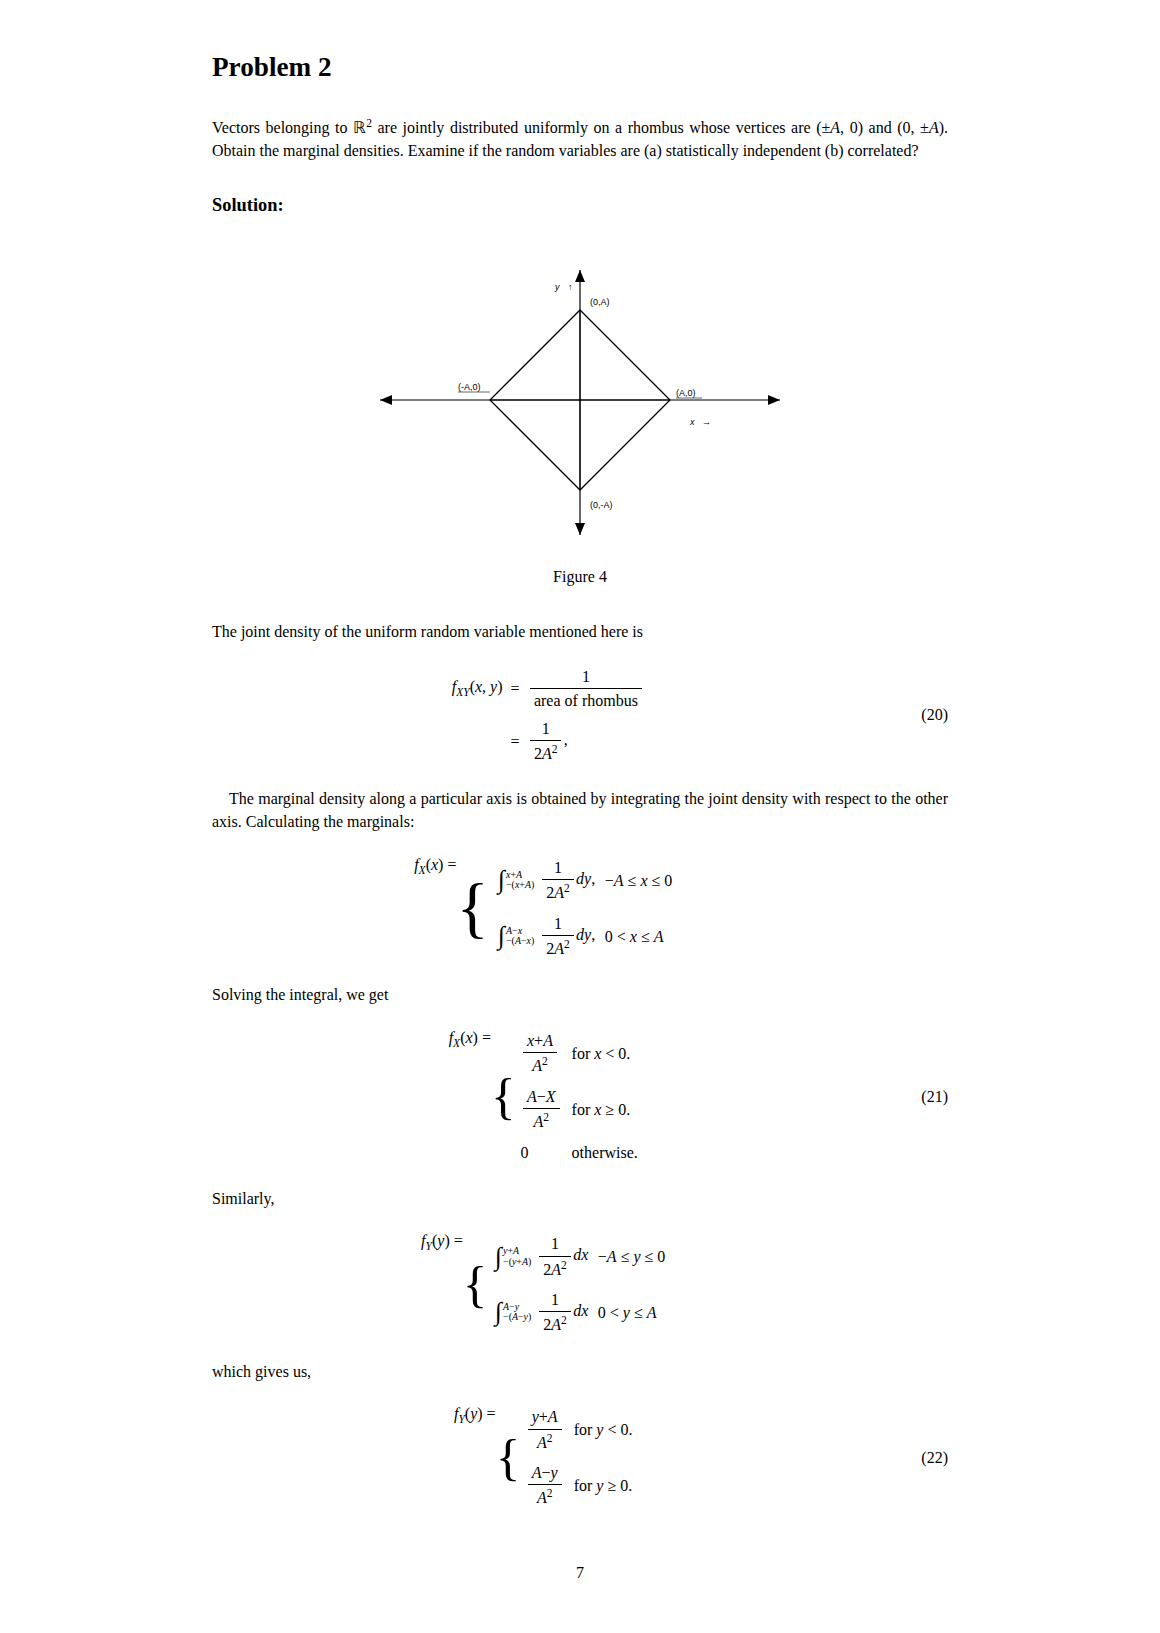Problem 2
Vectors belonging to ℝ2 are jointly distributed uniformly on a rhombus whose vertices are (±A, 0) and (0, ±A). Obtain the marginal densities. Examine if the random variables are (a) statistically independent (b) correlated?
Solution:
y ↑ x → (0,A) (0,-A) (A,0) (-A,0)
Figure 4
The joint density of the uniform random variable mentioned here is
| f XY ( x , y ) | = | 1 area of rhombus |
| | = | 1 2 A 2 , |
(20)
The marginal density along a particular axis is obtained by integrating the joint density with respect to the other axis. Calculating the marginals:
fX(x) = {
| ∫ x + A −( x + A ) 1 2 A 2 dy , | − A ≤ x ≤ 0 |
| ∫ A − x −( A − x ) 1 2 A 2 dy , | 0 < x ≤ A |
Solving the integral, we get
fX(x) = {
| x + A A 2 | for x < 0. |
| A − X A 2 | for x ≥ 0. |
| 0 | otherwise. |
(21)
Similarly,
fY(y) = {
| ∫ y + A −( y + A ) 1 2 A 2 dx | − A ≤ y ≤ 0 |
| ∫ A − y −( A − y ) 1 2 A 2 dx | 0 < y ≤ A |
which gives us,
fY(y) = {
| y + A A 2 | for y < 0. |
| A − y A 2 | for y ≥ 0. |
(22)
7